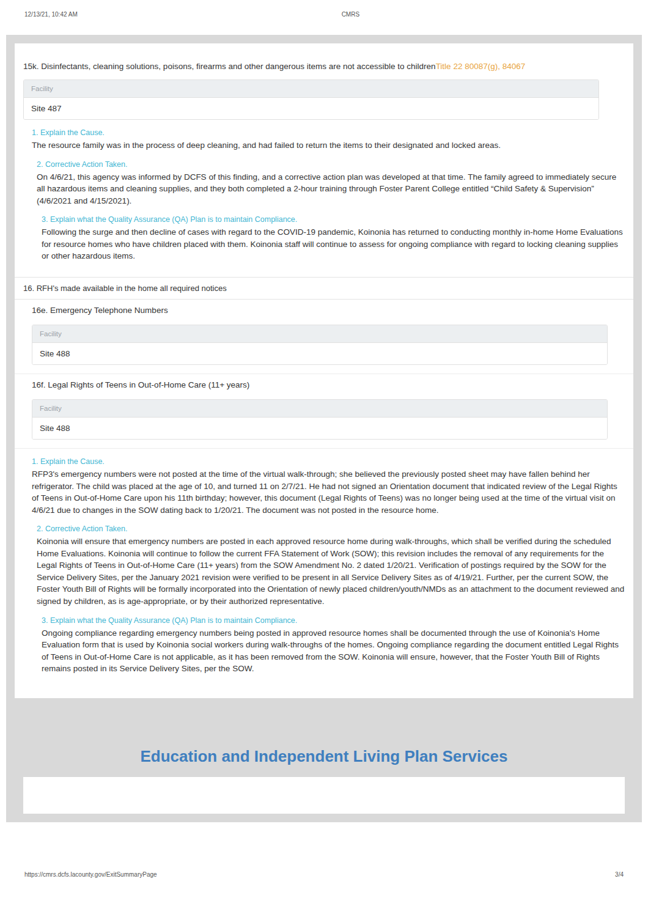12/13/21, 10:42 AM
CMRS
15k. Disinfectants, cleaning solutions, poisons, firearms and other dangerous items are not accessible to childrenTitle 22 80087(g), 84067
Facility
Site 487
1. Explain the Cause.
The resource family was in the process of deep cleaning, and had failed to return the items to their designated and locked areas.
2. Corrective Action Taken.
On 4/6/21, this agency was informed by DCFS of this finding, and a corrective action plan was developed at that time. The family agreed to immediately secure all hazardous items and cleaning supplies, and they both completed a 2-hour training through Foster Parent College entitled “Child Safety & Supervision” (4/6/2021 and 4/15/2021).
3. Explain what the Quality Assurance (QA) Plan is to maintain Compliance.
Following the surge and then decline of cases with regard to the COVID-19 pandemic, Koinonia has returned to conducting monthly in-home Home Evaluations for resource homes who have children placed with them. Koinonia staff will continue to assess for ongoing compliance with regard to locking cleaning supplies or other hazardous items.
16. RFH's made available in the home all required notices
16e. Emergency Telephone Numbers
Facility
Site 488
16f. Legal Rights of Teens in Out-of-Home Care (11+ years)
Facility
Site 488
1. Explain the Cause.
RFP3's emergency numbers were not posted at the time of the virtual walk-through; she believed the previously posted sheet may have fallen behind her refrigerator. The child was placed at the age of 10, and turned 11 on 2/7/21. He had not signed an Orientation document that indicated review of the Legal Rights of Teens in Out-of-Home Care upon his 11th birthday; however, this document (Legal Rights of Teens) was no longer being used at the time of the virtual visit on 4/6/21 due to changes in the SOW dating back to 1/20/21. The document was not posted in the resource home.
2. Corrective Action Taken.
Koinonia will ensure that emergency numbers are posted in each approved resource home during walk-throughs, which shall be verified during the scheduled Home Evaluations. Koinonia will continue to follow the current FFA Statement of Work (SOW); this revision includes the removal of any requirements for the Legal Rights of Teens in Out-of-Home Care (11+ years) from the SOW Amendment No. 2 dated 1/20/21. Verification of postings required by the SOW for the Service Delivery Sites, per the January 2021 revision were verified to be present in all Service Delivery Sites as of 4/19/21. Further, per the current SOW, the Foster Youth Bill of Rights will be formally incorporated into the Orientation of newly placed children/youth/NMDs as an attachment to the document reviewed and signed by children, as is age-appropriate, or by their authorized representative.
3. Explain what the Quality Assurance (QA) Plan is to maintain Compliance.
Ongoing compliance regarding emergency numbers being posted in approved resource homes shall be documented through the use of Koinonia's Home Evaluation form that is used by Koinonia social workers during walk-throughs of the homes. Ongoing compliance regarding the document entitled Legal Rights of Teens in Out-of-Home Care is not applicable, as it has been removed from the SOW. Koinonia will ensure, however, that the Foster Youth Bill of Rights remains posted in its Service Delivery Sites, per the SOW.
Education and Independent Living Plan Services
https://cmrs.dcfs.lacounty.gov/ExitSummaryPage
3/4